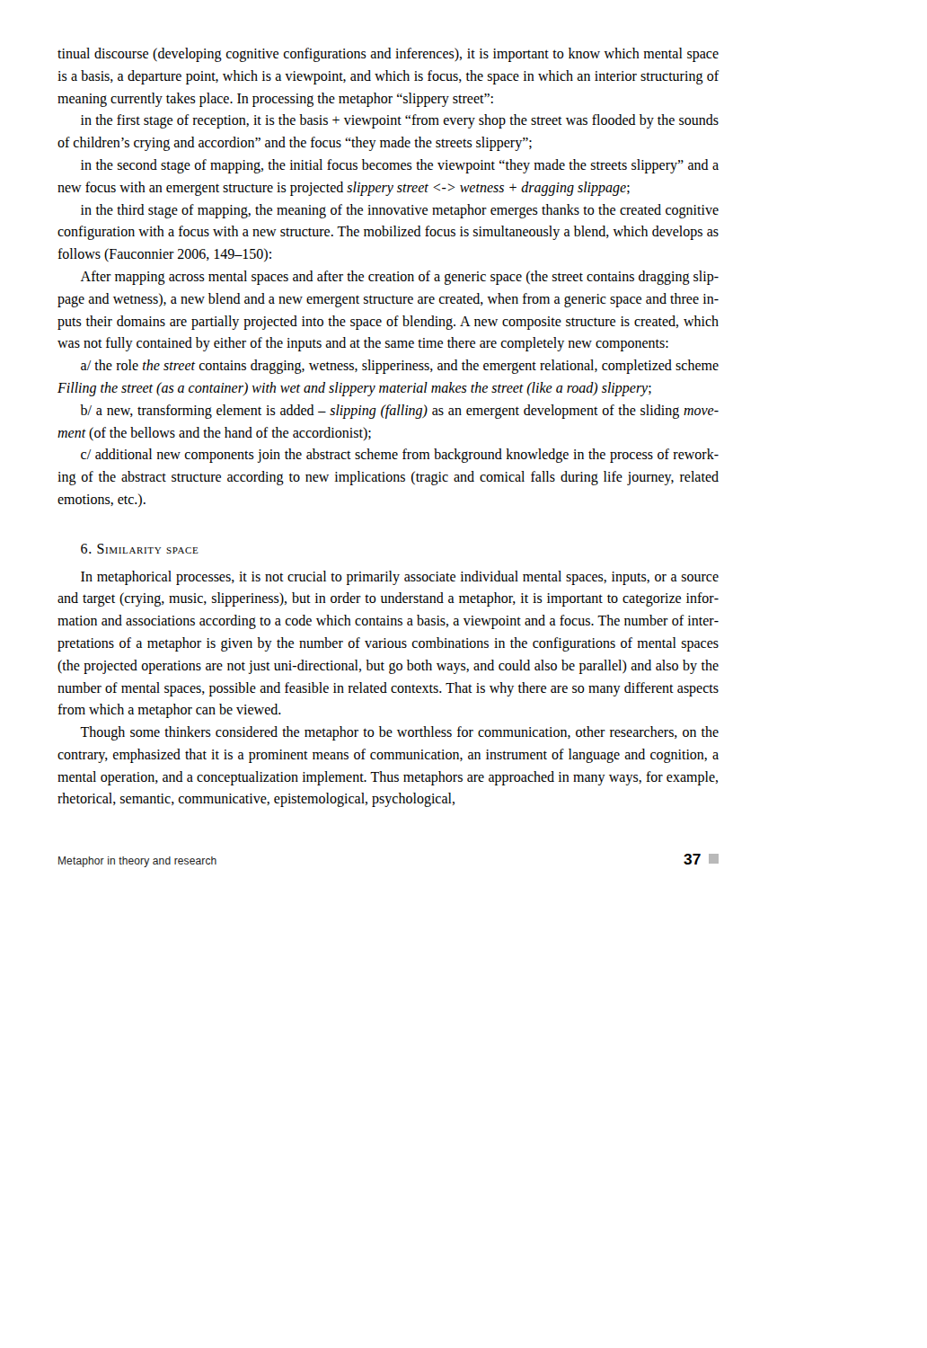tinual discourse (developing cognitive configurations and inferences), it is important to know which mental space is a basis, a departure point, which is a viewpoint, and which is focus, the space in which an interior structuring of meaning currently takes place. In processing the metaphor “slippery street”:
in the first stage of reception, it is the basis + viewpoint “from every shop the street was flooded by the sounds of children’s crying and accordion” and the focus “they made the streets slippery”;
in the second stage of mapping, the initial focus becomes the viewpoint “they made the streets slippery” and a new focus with an emergent structure is projected slippery street <-> wetness + dragging slippage;
in the third stage of mapping, the meaning of the innovative metaphor emerges thanks to the created cognitive configuration with a focus with a new structure. The mobilized focus is simultaneously a blend, which develops as follows (Fauconnier 2006, 149–150):
After mapping across mental spaces and after the creation of a generic space (the street contains dragging slippage and wetness), a new blend and a new emergent structure are created, when from a generic space and three inputs their domains are partially projected into the space of blending. A new composite structure is created, which was not fully contained by either of the inputs and at the same time there are completely new components:
a/ the role the street contains dragging, wetness, slipperiness, and the emergent relational, completized scheme Filling the street (as a container) with wet and slippery material makes the street (like a road) slippery;
b/ a new, transforming element is added – slipping (falling) as an emergent development of the sliding movement (of the bellows and the hand of the accordionist);
c/ additional new components join the abstract scheme from background knowledge in the process of reworking of the abstract structure according to new implications (tragic and comical falls during life journey, related emotions, etc.).
6. Similarity space
In metaphorical processes, it is not crucial to primarily associate individual mental spaces, inputs, or a source and target (crying, music, slipperiness), but in order to understand a metaphor, it is important to categorize information and associations according to a code which contains a basis, a viewpoint and a focus. The number of interpretations of a metaphor is given by the number of various combinations in the configurations of mental spaces (the projected operations are not just uni-directional, but go both ways, and could also be parallel) and also by the number of mental spaces, possible and feasible in related contexts. That is why there are so many different aspects from which a metaphor can be viewed.
Though some thinkers considered the metaphor to be worthless for communication, other researchers, on the contrary, emphasized that it is a prominent means of communication, an instrument of language and cognition, a mental operation, and a conceptualization implement. Thus metaphors are approached in many ways, for example, rhetorical, semantic, communicative, epistemological, psychological,
Metaphor in theory and research 37